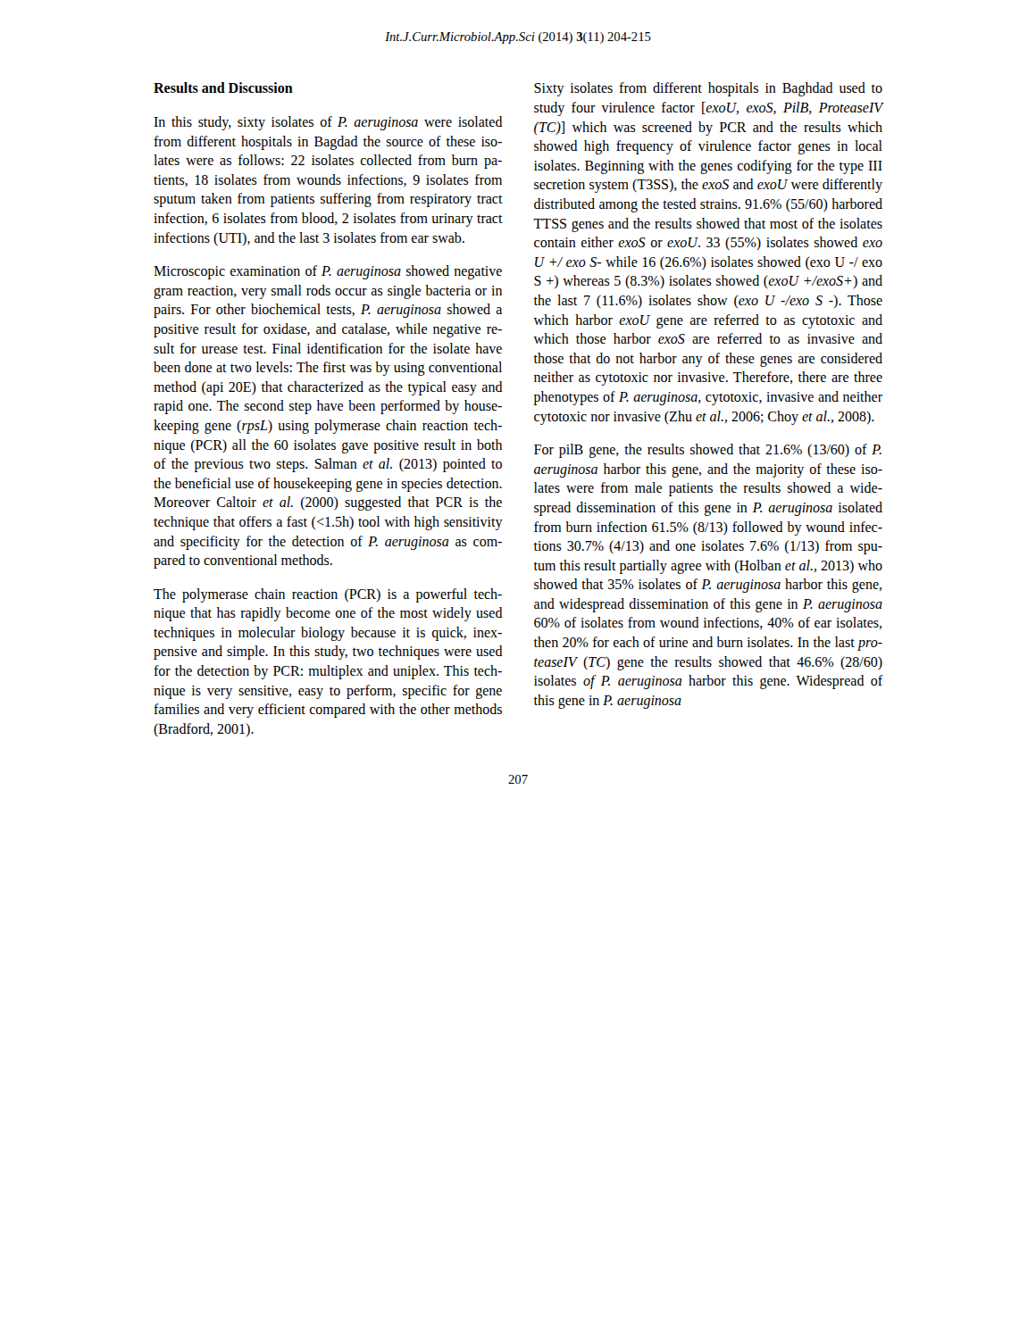Int.J.Curr.Microbiol.App.Sci (2014) 3(11) 204-215
Results and Discussion
In this study, sixty isolates of P. aeruginosa were isolated from different hospitals in Bagdad the source of these isolates were as follows: 22 isolates collected from burn patients, 18 isolates from wounds infections, 9 isolates from sputum taken from patients suffering from respiratory tract infection, 6 isolates from blood, 2 isolates from urinary tract infections (UTI), and the last 3 isolates from ear swab.
Microscopic examination of P. aeruginosa showed negative gram reaction, very small rods occur as single bacteria or in pairs. For other biochemical tests, P. aeruginosa showed a positive result for oxidase, and catalase, while negative result for urease test. Final identification for the isolate have been done at two levels: The first was by using conventional method (api 20E) that characterized as the typical easy and rapid one. The second step have been performed by housekeeping gene (rpsL) using polymerase chain reaction technique (PCR) all the 60 isolates gave positive result in both of the previous two steps. Salman et al. (2013) pointed to the beneficial use of housekeeping gene in species detection. Moreover Caltoir et al. (2000) suggested that PCR is the technique that offers a fast (<1.5h) tool with high sensitivity and specificity for the detection of P. aeruginosa as compared to conventional methods.
The polymerase chain reaction (PCR) is a powerful technique that has rapidly become one of the most widely used techniques in molecular biology because it is quick, inexpensive and simple. In this study, two techniques were used for the detection by PCR: multiplex and uniplex. This technique is very sensitive, easy to perform, specific for gene families and very efficient compared with the other methods (Bradford, 2001).
Sixty isolates from different hospitals in Baghdad used to study four virulence factor [exoU, exoS, PilB, ProteaseIV (TC)] which was screened by PCR and the results which showed high frequency of virulence factor genes in local isolates. Beginning with the genes codifying for the type III secretion system (T3SS), the exoS and exoU were differently distributed among the tested strains. 91.6% (55/60) harbored TTSS genes and the results showed that most of the isolates contain either exoS or exoU. 33 (55%) isolates showed exo U +/ exo S- while 16 (26.6%) isolates showed (exo U -/ exo S +) whereas 5 (8.3%) isolates showed (exoU +/exoS+) and the last 7 (11.6%) isolates show (exo U -/exo S -). Those which harbor exoU gene are referred to as cytotoxic and which those harbor exoS are referred to as invasive and those that do not harbor any of these genes are considered neither as cytotoxic nor invasive. Therefore, there are three phenotypes of P. aeruginosa, cytotoxic, invasive and neither cytotoxic nor invasive (Zhu et al., 2006; Choy et al., 2008).
For pilB gene, the results showed that 21.6% (13/60) of P. aeruginosa harbor this gene, and the majority of these isolates were from male patients the results showed a widespread dissemination of this gene in P. aeruginosa isolated from burn infection 61.5% (8/13) followed by wound infections 30.7% (4/13) and one isolates 7.6% (1/13) from sputum this result partially agree with (Holban et al., 2013) who showed that 35% isolates of P. aeruginosa harbor this gene, and widespread dissemination of this gene in P. aeruginosa 60% of isolates from wound infections, 40% of ear isolates, then 20% for each of urine and burn isolates. In the last proteaseIV (TC) gene the results showed that 46.6% (28/60) isolates of P. aeruginosa harbor this gene. Widespread of this gene in P. aeruginosa
207